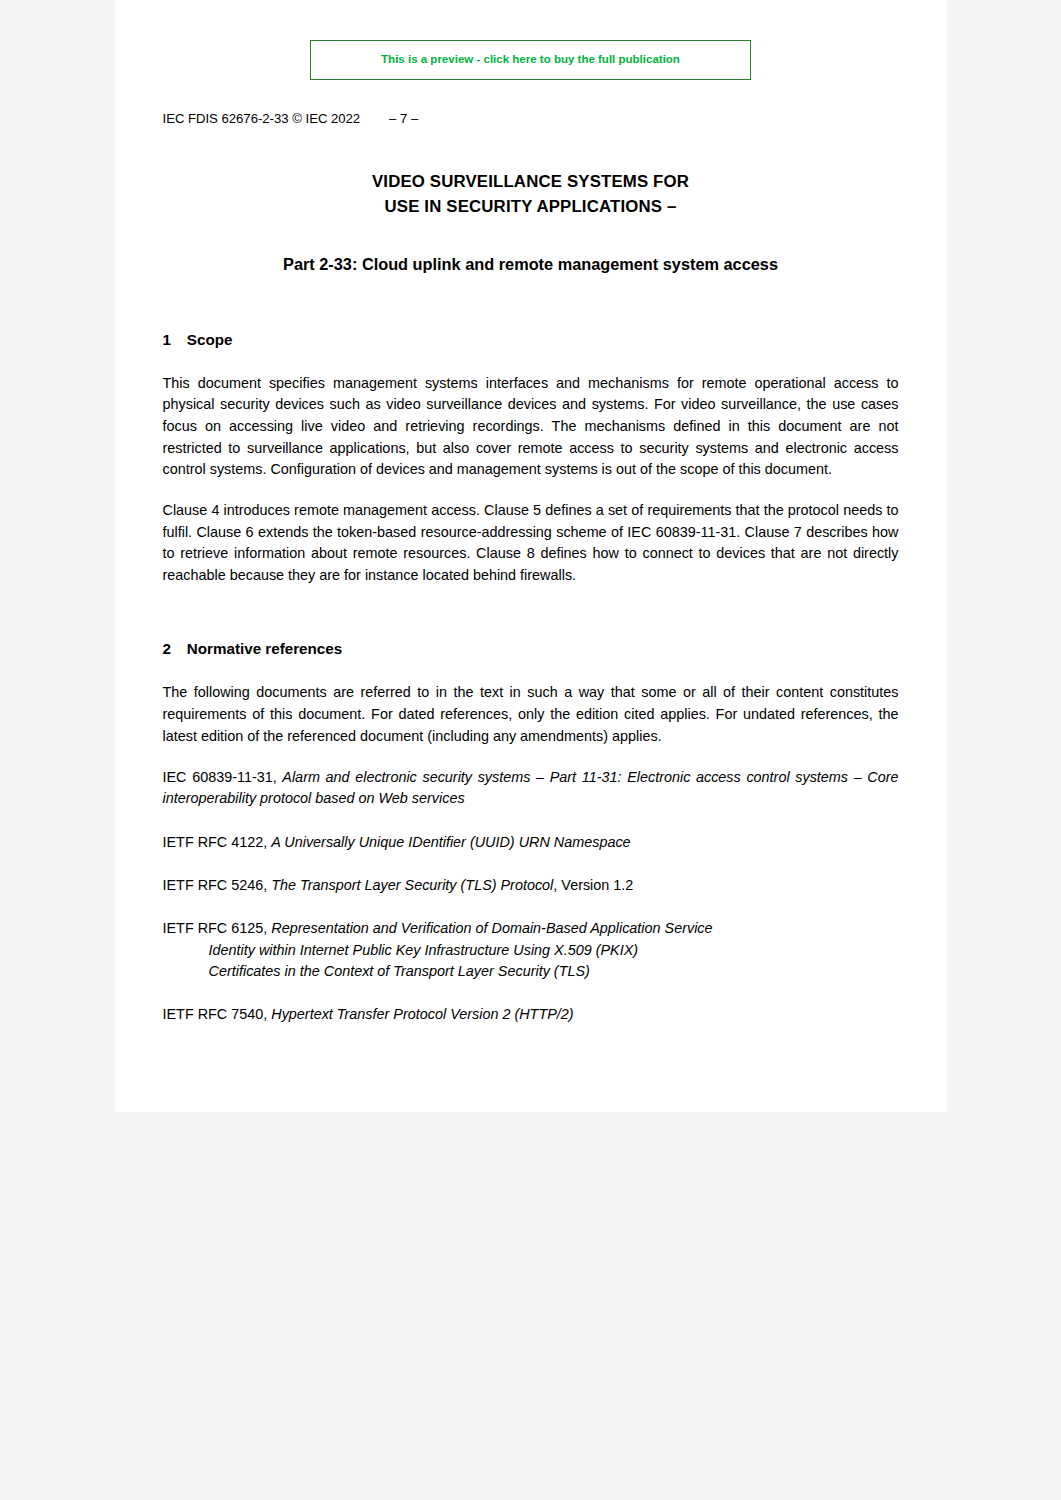This is a preview - click here to buy the full publication
IEC FDIS 62676-2-33 © IEC 2022 – 7 –
Video surveillance systems for
use in security applications –
Part 2-33: Cloud uplink and remote management system access
1 Scope
This document specifies management systems interfaces and mechanisms for remote operational access to physical security devices such as video surveillance devices and systems. For video surveillance, the use cases focus on accessing live video and retrieving recordings. The mechanisms defined in this document are not restricted to surveillance applications, but also cover remote access to security systems and electronic access control systems. Configuration of devices and management systems is out of the scope of this document.
Clause 4 introduces remote management access. Clause 5 defines a set of requirements that the protocol needs to fulfil. Clause 6 extends the token-based resource-addressing scheme of IEC 60839-11-31. Clause 7 describes how to retrieve information about remote resources. Clause 8 defines how to connect to devices that are not directly reachable because they are for instance located behind firewalls.
2 Normative references
The following documents are referred to in the text in such a way that some or all of their content constitutes requirements of this document. For dated references, only the edition cited applies. For undated references, the latest edition of the referenced document (including any amendments) applies.
IEC 60839-11-31, Alarm and electronic security systems – Part 11-31: Electronic access control systems – Core interoperability protocol based on Web services
IETF RFC 4122, A Universally Unique IDentifier (UUID) URN Namespace
IETF RFC 5246, The Transport Layer Security (TLS) Protocol, Version 1.2
IETF RFC 6125, Representation and Verification of Domain-Based Application Service
Identity within Internet Public Key Infrastructure Using X.509 (PKIX)
Certificates in the Context of Transport Layer Security (TLS)
IETF RFC 7540, Hypertext Transfer Protocol Version 2 (HTTP/2)